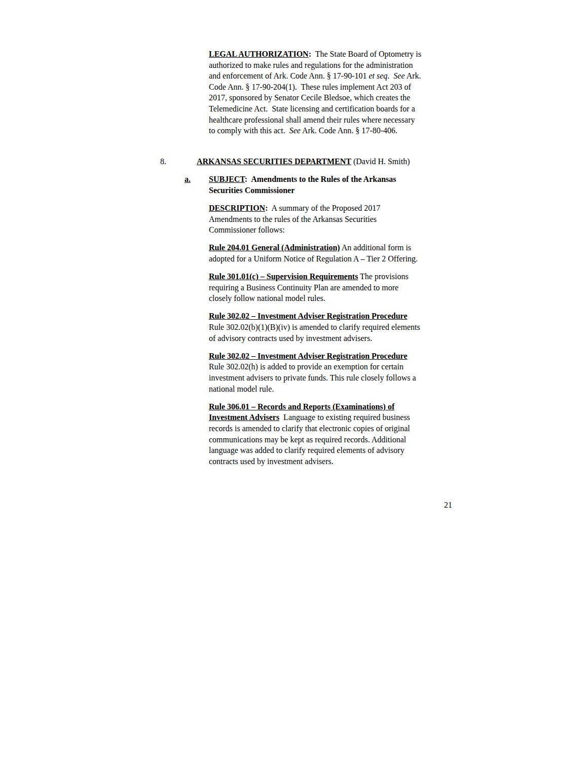LEGAL AUTHORIZATION: The State Board of Optometry is authorized to make rules and regulations for the administration and enforcement of Ark. Code Ann. § 17-90-101 et seq. See Ark. Code Ann. § 17-90-204(1). These rules implement Act 203 of 2017, sponsored by Senator Cecile Bledsoe, which creates the Telemedicine Act. State licensing and certification boards for a healthcare professional shall amend their rules where necessary to comply with this act. See Ark. Code Ann. § 17-80-406.
8.
ARKANSAS SECURITIES DEPARTMENT (David H. Smith)
a.
SUBJECT: Amendments to the Rules of the Arkansas Securities Commissioner
DESCRIPTION: A summary of the Proposed 2017 Amendments to the rules of the Arkansas Securities Commissioner follows:
Rule 204.01 General (Administration) An additional form is adopted for a Uniform Notice of Regulation A – Tier 2 Offering.
Rule 301.01(c) – Supervision Requirements The provisions requiring a Business Continuity Plan are amended to more closely follow national model rules.
Rule 302.02 – Investment Adviser Registration Procedure Rule 302.02(b)(1)(B)(iv) is amended to clarify required elements of advisory contracts used by investment advisers.
Rule 302.02 – Investment Adviser Registration Procedure Rule 302.02(h) is added to provide an exemption for certain investment advisers to private funds. This rule closely follows a national model rule.
Rule 306.01 – Records and Reports (Examinations) of Investment Advisers Language to existing required business records is amended to clarify that electronic copies of original communications may be kept as required records. Additional language was added to clarify required elements of advisory contracts used by investment advisers.
21